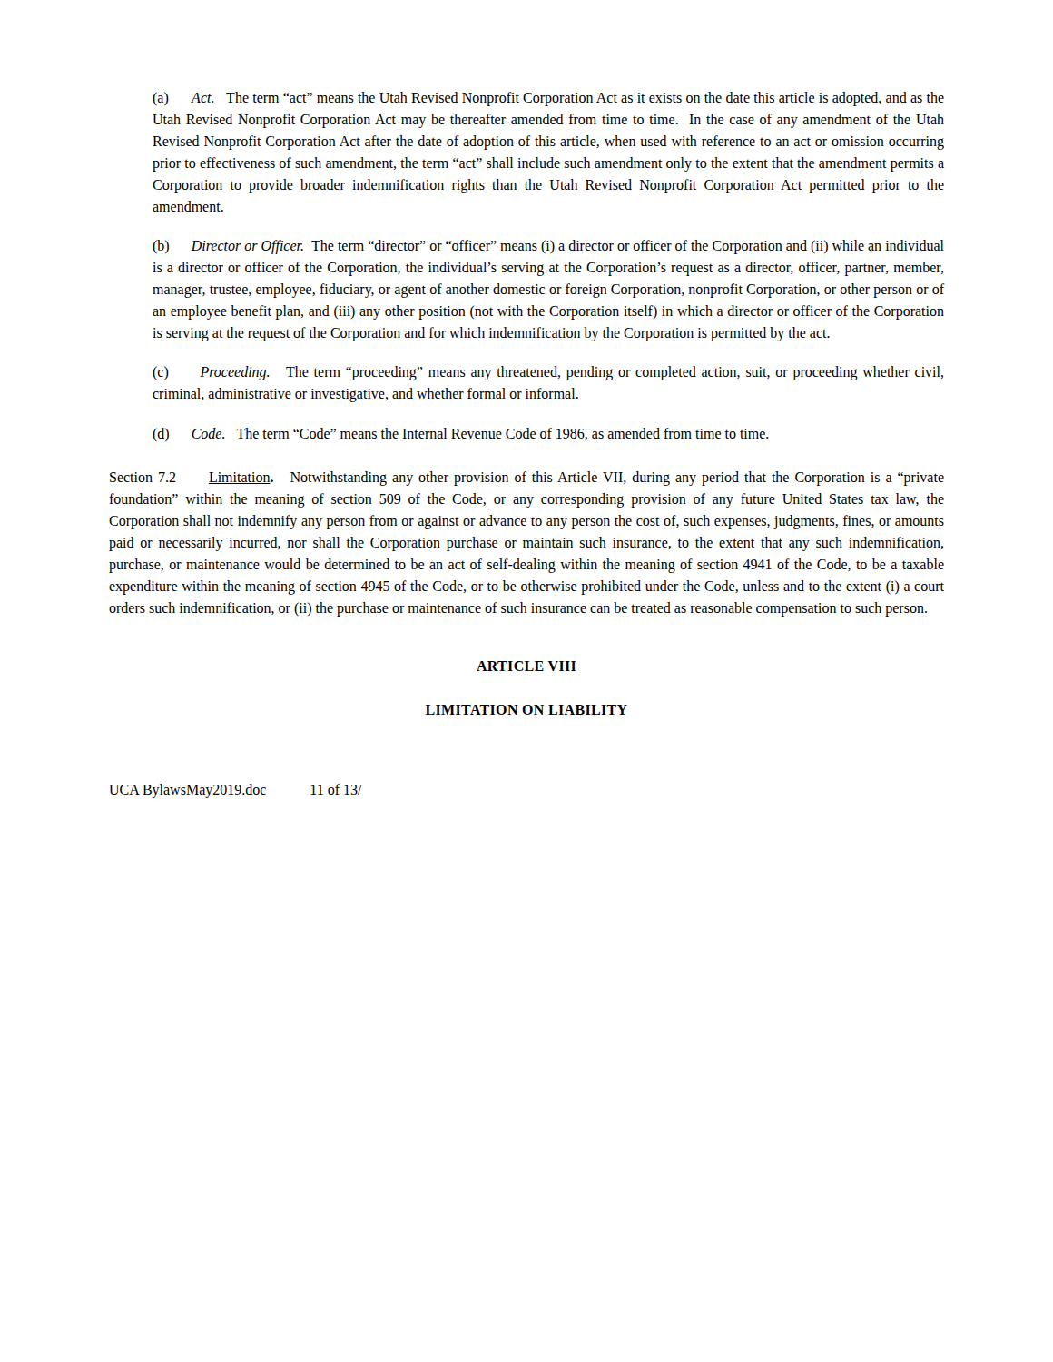(a) Act. The term “act” means the Utah Revised Nonprofit Corporation Act as it exists on the date this article is adopted, and as the Utah Revised Nonprofit Corporation Act may be thereafter amended from time to time. In the case of any amendment of the Utah Revised Nonprofit Corporation Act after the date of adoption of this article, when used with reference to an act or omission occurring prior to effectiveness of such amendment, the term “act” shall include such amendment only to the extent that the amendment permits a Corporation to provide broader indemnification rights than the Utah Revised Nonprofit Corporation Act permitted prior to the amendment.
(b) Director or Officer. The term “director” or “officer” means (i) a director or officer of the Corporation and (ii) while an individual is a director or officer of the Corporation, the individual’s serving at the Corporation’s request as a director, officer, partner, member, manager, trustee, employee, fiduciary, or agent of another domestic or foreign Corporation, nonprofit Corporation, or other person or of an employee benefit plan, and (iii) any other position (not with the Corporation itself) in which a director or officer of the Corporation is serving at the request of the Corporation and for which indemnification by the Corporation is permitted by the act.
(c) Proceeding. The term “proceeding” means any threatened, pending or completed action, suit, or proceeding whether civil, criminal, administrative or investigative, and whether formal or informal.
(d) Code. The term “Code” means the Internal Revenue Code of 1986, as amended from time to time.
Section 7.2 Limitation. Notwithstanding any other provision of this Article VII, during any period that the Corporation is a “private foundation” within the meaning of section 509 of the Code, or any corresponding provision of any future United States tax law, the Corporation shall not indemnify any person from or against or advance to any person the cost of, such expenses, judgments, fines, or amounts paid or necessarily incurred, nor shall the Corporation purchase or maintain such insurance, to the extent that any such indemnification, purchase, or maintenance would be determined to be an act of self-dealing within the meaning of section 4941 of the Code, to be a taxable expenditure within the meaning of section 4945 of the Code, or to be otherwise prohibited under the Code, unless and to the extent (i) a court orders such indemnification, or (ii) the purchase or maintenance of such insurance can be treated as reasonable compensation to such person.
ARTICLE VIII
LIMITATION ON LIABILITY
UCA BylawsMay2019.doc 11 of 13/